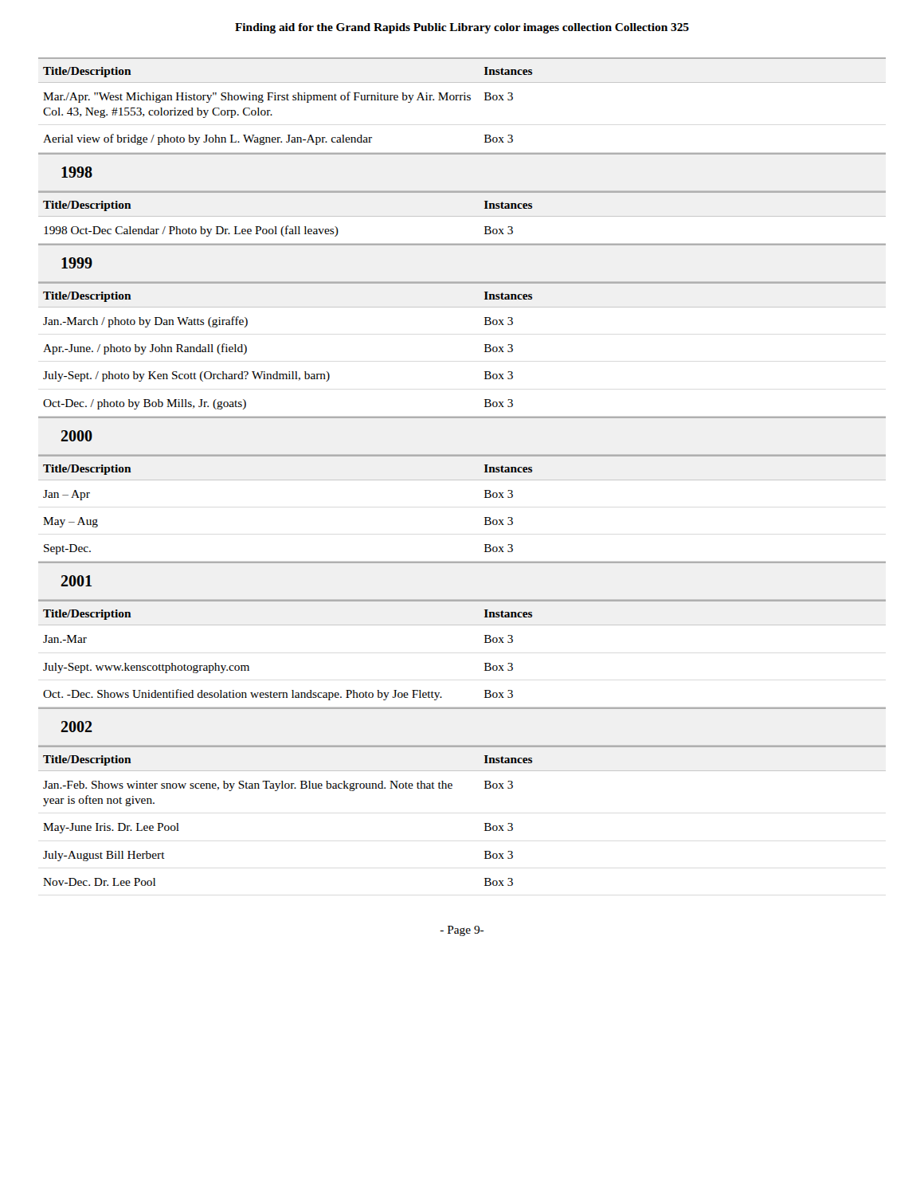Finding aid for the Grand Rapids Public Library color images collection Collection 325
| Title/Description | Instances | |
| --- | --- | --- |
| Mar./Apr. "West Michigan History" Showing First shipment of Furniture by Air. Morris Col. 43, Neg. #1553, colorized by Corp. Color. | Box 3 | |
| Aerial view of bridge / photo by John L. Wagner. Jan-Apr. calendar | Box 3 | |
1998
| Title/Description | Instances | |
| --- | --- | --- |
| 1998 Oct-Dec Calendar / Photo by Dr. Lee Pool (fall leaves) | Box 3 | |
1999
| Title/Description | Instances | |
| --- | --- | --- |
| Jan.-March / photo by Dan Watts (giraffe) | Box 3 | |
| Apr.-June. / photo by John Randall (field) | Box 3 | |
| July-Sept. / photo by Ken Scott (Orchard? Windmill, barn) | Box 3 | |
| Oct-Dec. / photo by Bob Mills, Jr. (goats) | Box 3 | |
2000
| Title/Description | Instances | |
| --- | --- | --- |
| Jan – Apr | Box 3 | |
| May – Aug | Box 3 | |
| Sept-Dec. | Box 3 | |
2001
| Title/Description | Instances | |
| --- | --- | --- |
| Jan.-Mar | Box 3 | |
| July-Sept. www.kenscottphotography.com | Box 3 | |
| Oct. -Dec. Shows Unidentified desolation western landscape. Photo by Joe Fletty. | Box 3 | |
2002
| Title/Description | Instances | |
| --- | --- | --- |
| Jan.-Feb. Shows winter snow scene, by Stan Taylor. Blue background. Note that the year is often not given. | Box 3 | |
| May-June Iris. Dr. Lee Pool | Box 3 | |
| July-August Bill Herbert | Box 3 | |
| Nov-Dec. Dr. Lee Pool | Box 3 | |
- Page 9-